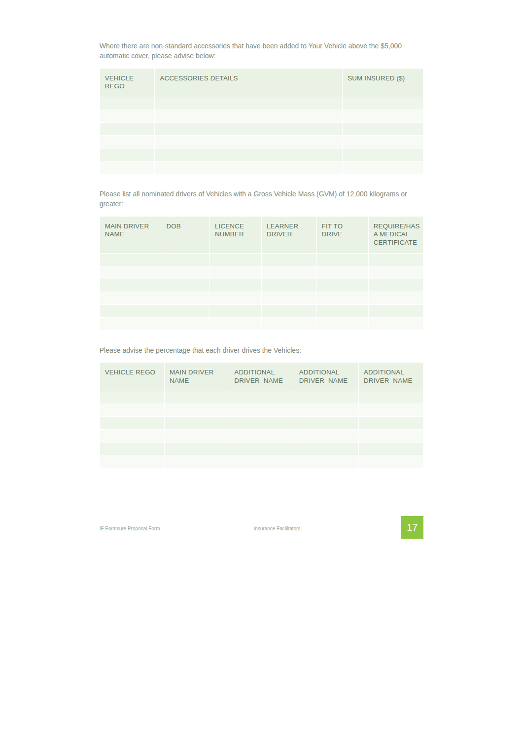Where there are non-standard accessories that have been added to Your Vehicle above the $5,000 automatic cover, please advise below:
| VEHICLE REGO | ACCESSORIES DETAILS | SUM INSURED ($) |
| --- | --- | --- |
Please list all nominated drivers of Vehicles with a Gross Vehicle Mass (GVM) of 12,000 kilograms or greater:
| MAIN DRIVER NAME | DOB | LICENCE NUMBER | LEARNER DRIVER | FIT TO DRIVE | REQUIRE/HAS A MEDICAL CERTIFICATE |
| --- | --- | --- | --- | --- | --- |
Please advise the percentage that each driver drives the Vehicles:
| VEHICLE REGO | MAIN DRIVER NAME | ADDITIONAL DRIVER NAME | ADDITIONAL DRIVER NAME | ADDITIONAL DRIVER NAME |
| --- | --- | --- | --- | --- |
IF Farmsure Proposal Form
Insurance Facilitators
17